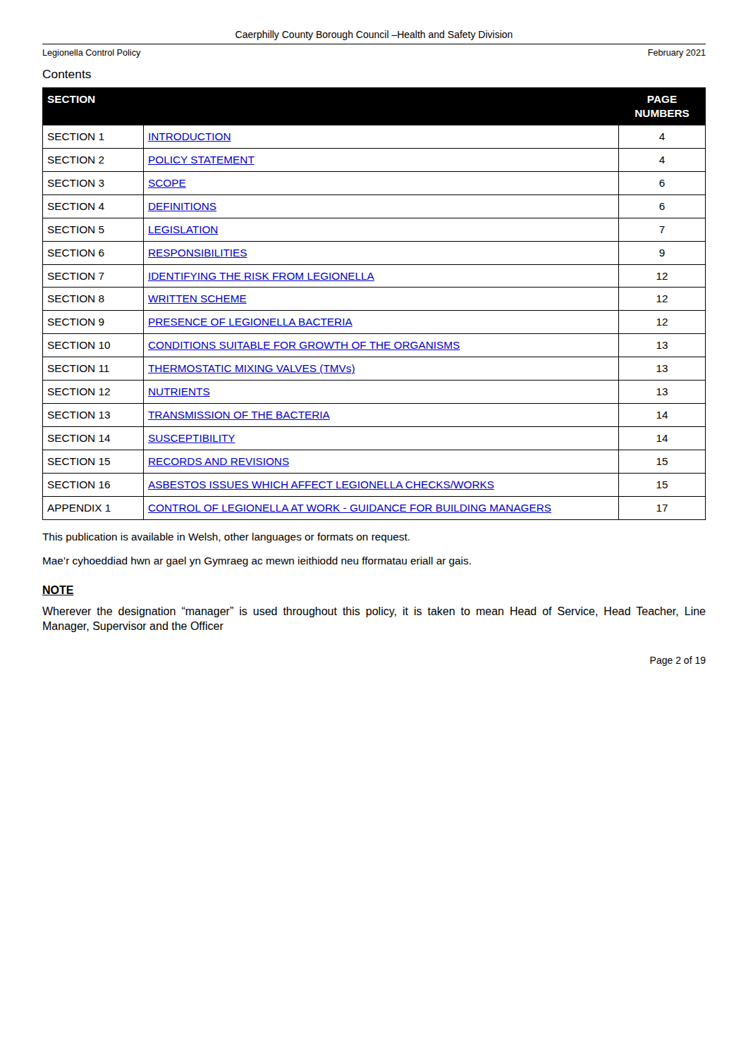Caerphilly County Borough Council –Health and Safety Division
Legionella Control Policy February 2021
Contents
| SECTION | | PAGE NUMBERS |
| --- | --- | --- |
| SECTION 1 | INTRODUCTION | 4 |
| SECTION 2 | POLICY STATEMENT | 4 |
| SECTION 3 | SCOPE | 6 |
| SECTION 4 | DEFINITIONS | 6 |
| SECTION 5 | LEGISLATION | 7 |
| SECTION 6 | RESPONSIBILITIES | 9 |
| SECTION 7 | IDENTIFYING THE RISK FROM LEGIONELLA | 12 |
| SECTION 8 | WRITTEN SCHEME | 12 |
| SECTION 9 | PRESENCE OF LEGIONELLA BACTERIA | 12 |
| SECTION 10 | CONDITIONS SUITABLE FOR GROWTH OF THE ORGANISMS | 13 |
| SECTION 11 | THERMOSTATIC MIXING VALVES (TMVs) | 13 |
| SECTION 12 | NUTRIENTS | 13 |
| SECTION 13 | TRANSMISSION OF THE BACTERIA | 14 |
| SECTION 14 | SUSCEPTIBILITY | 14 |
| SECTION 15 | RECORDS AND REVISIONS | 15 |
| SECTION 16 | ASBESTOS ISSUES WHICH AFFECT LEGIONELLA CHECKS/WORKS | 15 |
| APPENDIX 1 | CONTROL OF LEGIONELLA AT WORK - GUIDANCE FOR BUILDING MANAGERS | 17 |
This publication is available in Welsh, other languages or formats on request.
Mae’r cyhoeddiad hwn ar gael yn Gymraeg ac mewn ieithiodd neu fformatau eriall ar gais.
NOTE
Wherever the designation “manager” is used throughout this policy, it is taken to mean Head of Service, Head Teacher, Line Manager, Supervisor and the Officer
Page 2 of 19